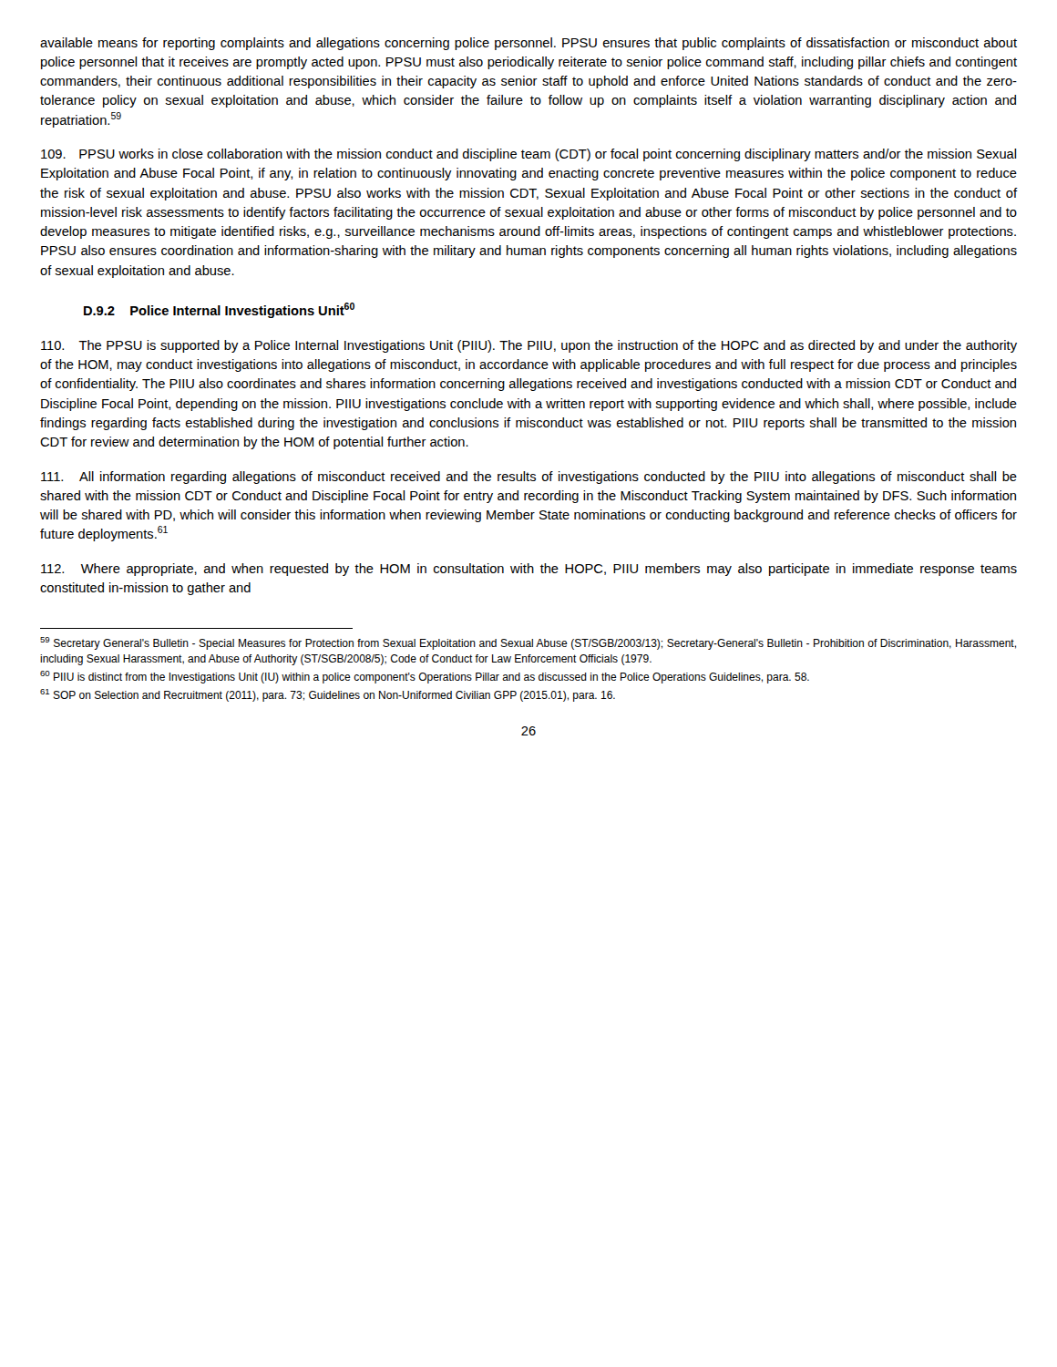available means for reporting complaints and allegations concerning police personnel. PPSU ensures that public complaints of dissatisfaction or misconduct about police personnel that it receives are promptly acted upon. PPSU must also periodically reiterate to senior police command staff, including pillar chiefs and contingent commanders, their continuous additional responsibilities in their capacity as senior staff to uphold and enforce United Nations standards of conduct and the zero-tolerance policy on sexual exploitation and abuse, which consider the failure to follow up on complaints itself a violation warranting disciplinary action and repatriation.59
109. PPSU works in close collaboration with the mission conduct and discipline team (CDT) or focal point concerning disciplinary matters and/or the mission Sexual Exploitation and Abuse Focal Point, if any, in relation to continuously innovating and enacting concrete preventive measures within the police component to reduce the risk of sexual exploitation and abuse. PPSU also works with the mission CDT, Sexual Exploitation and Abuse Focal Point or other sections in the conduct of mission-level risk assessments to identify factors facilitating the occurrence of sexual exploitation and abuse or other forms of misconduct by police personnel and to develop measures to mitigate identified risks, e.g., surveillance mechanisms around off-limits areas, inspections of contingent camps and whistleblower protections. PPSU also ensures coordination and information-sharing with the military and human rights components concerning all human rights violations, including allegations of sexual exploitation and abuse.
D.9.2 Police Internal Investigations Unit60
110. The PPSU is supported by a Police Internal Investigations Unit (PIIU). The PIIU, upon the instruction of the HOPC and as directed by and under the authority of the HOM, may conduct investigations into allegations of misconduct, in accordance with applicable procedures and with full respect for due process and principles of confidentiality. The PIIU also coordinates and shares information concerning allegations received and investigations conducted with a mission CDT or Conduct and Discipline Focal Point, depending on the mission. PIIU investigations conclude with a written report with supporting evidence and which shall, where possible, include findings regarding facts established during the investigation and conclusions if misconduct was established or not. PIIU reports shall be transmitted to the mission CDT for review and determination by the HOM of potential further action.
111. All information regarding allegations of misconduct received and the results of investigations conducted by the PIIU into allegations of misconduct shall be shared with the mission CDT or Conduct and Discipline Focal Point for entry and recording in the Misconduct Tracking System maintained by DFS. Such information will be shared with PD, which will consider this information when reviewing Member State nominations or conducting background and reference checks of officers for future deployments.61
112. Where appropriate, and when requested by the HOM in consultation with the HOPC, PIIU members may also participate in immediate response teams constituted in-mission to gather and
59 Secretary General's Bulletin - Special Measures for Protection from Sexual Exploitation and Sexual Abuse (ST/SGB/2003/13); Secretary-General's Bulletin - Prohibition of Discrimination, Harassment, including Sexual Harassment, and Abuse of Authority (ST/SGB/2008/5); Code of Conduct for Law Enforcement Officials (1979.
60 PIIU is distinct from the Investigations Unit (IU) within a police component's Operations Pillar and as discussed in the Police Operations Guidelines, para. 58.
61 SOP on Selection and Recruitment (2011), para. 73; Guidelines on Non-Uniformed Civilian GPP (2015.01), para. 16.
26